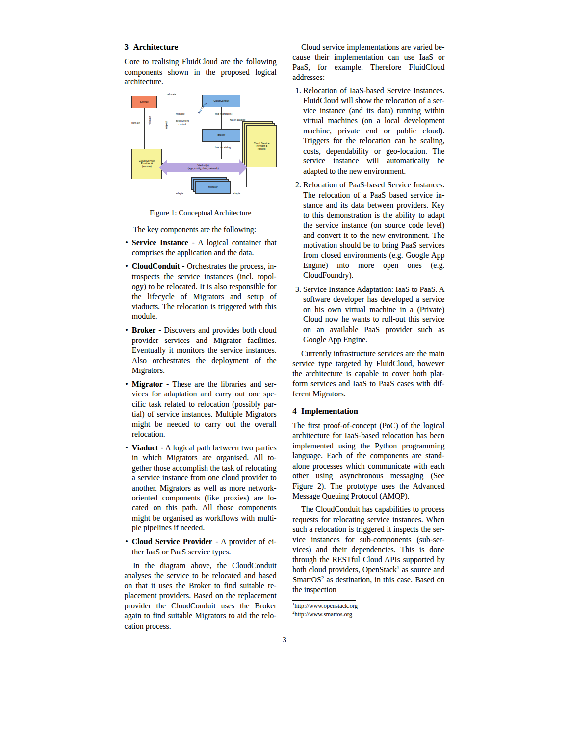3 Architecture
Core to realising FluidCloud are the following components shown in the proposed logical architecture.
Service
CloudConduit
Broker
Cloud Service
Provider A
(source)
Cloud Service
Provider B
(target)
Migrator
Viaduct(s)
(app, config, data, network)
relocate
relocate
relocate
runs on
inspect
deployment
control
find CSP(s)
find migrator(s)
has in catalog
has in catalog
adapts
adapts
Figure 1: Conceptual Architecture
The key components are the following:
Service Instance - A logical container that comprises the application and the data.
CloudConduit - Orchestrates the process, introspects the service instances (incl. topology) to be relocated. It is also responsible for the lifecycle of Migrators and setup of viaducts. The relocation is triggered with this module.
Broker - Discovers and provides both cloud provider services and Migrator facilities. Eventually it monitors the service instances. Also orchestrates the deployment of the Migrators.
Migrator - These are the libraries and services for adaptation and carry out one specific task related to relocation (possibly partial) of service instances. Multiple Migrators might be needed to carry out the overall relocation.
Viaduct - A logical path between two parties in which Migrators are organised. All together those accomplish the task of relocating a service instance from one cloud provider to another. Migrators as well as more network-oriented components (like proxies) are located on this path. All those components might be organised as workflows with multiple pipelines if needed.
Cloud Service Provider - A provider of either IaaS or PaaS service types.
In the diagram above, the CloudConduit analyses the service to be relocated and based on that it uses the Broker to find suitable replacement providers. Based on the replacement provider the CloudConduit uses the Broker again to find suitable Migrators to aid the relocation process.
Cloud service implementations are varied because their implementation can use IaaS or PaaS, for example. Therefore FluidCloud addresses:
Relocation of IaaS-based Service Instances. FluidCloud will show the relocation of a service instance (and its data) running within virtual machines (on a local development machine, private end or public cloud). Triggers for the relocation can be scaling, costs, dependability or geo-location. The service instance will automatically be adapted to the new environment.
Relocation of PaaS-based Service Instances. The relocation of a PaaS based service instance and its data between providers. Key to this demonstration is the ability to adapt the service instance (on source code level) and convert it to the new environment. The motivation should be to bring PaaS services from closed environments (e.g. Google App Engine) into more open ones (e.g. CloudFoundry).
Service Instance Adaptation: IaaS to PaaS. A software developer has developed a service on his own virtual machine in a (Private) Cloud now he wants to roll-out this service on an available PaaS provider such as Google App Engine.
Currently infrastructure services are the main service type targeted by FluidCloud, however the architecture is capable to cover both platform services and IaaS to PaaS cases with different Migrators.
4 Implementation
The first proof-of-concept (PoC) of the logical architecture for IaaS-based relocation has been implemented using the Python programming language. Each of the components are standalone processes which communicate with each other using asynchronous messaging (See Figure 2). The prototype uses the Advanced Message Queuing Protocol (AMQP).
The CloudConduit has capabilities to process requests for relocating service instances. When such a relocation is triggered it inspects the service instances for sub-components (sub-services) and their dependencies. This is done through the RESTful Cloud APIs supported by both cloud providers, OpenStack1 as source and SmartOS2 as destination, in this case. Based on the inspection
1http://www.openstack.org
2http://www.smartos.org
3